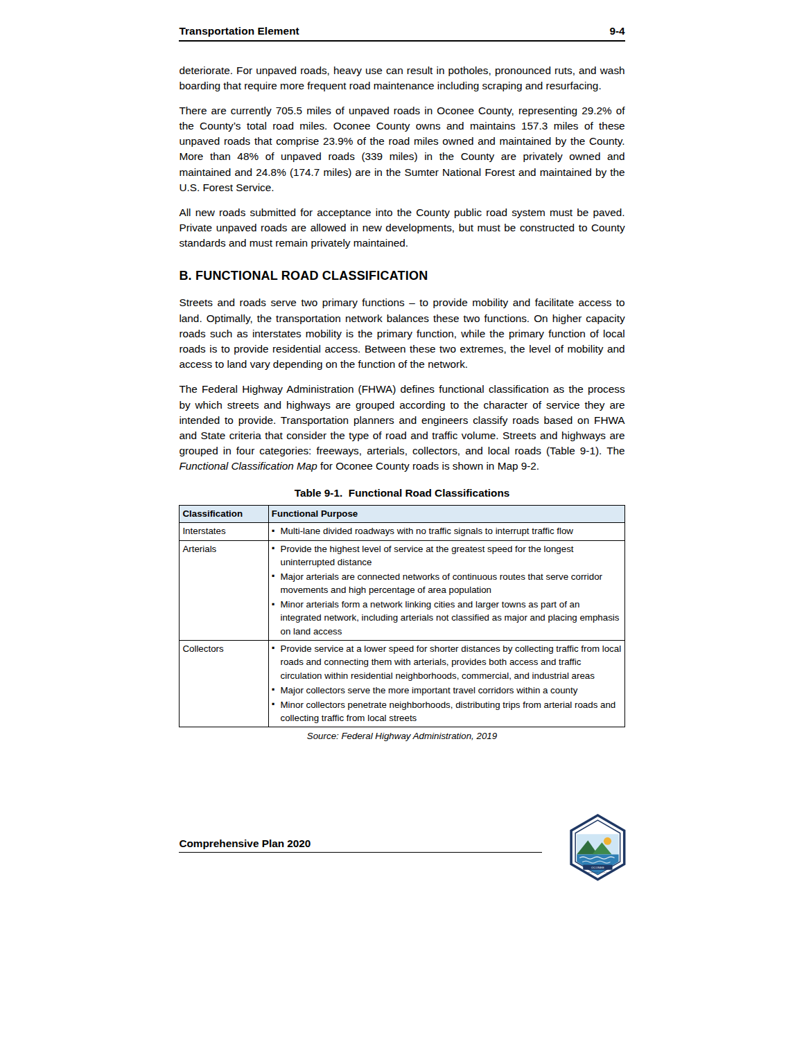Transportation Element 9-4
deteriorate. For unpaved roads, heavy use can result in potholes, pronounced ruts, and wash boarding that require more frequent road maintenance including scraping and resurfacing.
There are currently 705.5 miles of unpaved roads in Oconee County, representing 29.2% of the County’s total road miles. Oconee County owns and maintains 157.3 miles of these unpaved roads that comprise 23.9% of the road miles owned and maintained by the County. More than 48% of unpaved roads (339 miles) in the County are privately owned and maintained and 24.8% (174.7 miles) are in the Sumter National Forest and maintained by the U.S. Forest Service.
All new roads submitted for acceptance into the County public road system must be paved. Private unpaved roads are allowed in new developments, but must be constructed to County standards and must remain privately maintained.
B. FUNCTIONAL ROAD CLASSIFICATION
Streets and roads serve two primary functions – to provide mobility and facilitate access to land. Optimally, the transportation network balances these two functions. On higher capacity roads such as interstates mobility is the primary function, while the primary function of local roads is to provide residential access. Between these two extremes, the level of mobility and access to land vary depending on the function of the network.
The Federal Highway Administration (FHWA) defines functional classification as the process by which streets and highways are grouped according to the character of service they are intended to provide. Transportation planners and engineers classify roads based on FHWA and State criteria that consider the type of road and traffic volume. Streets and highways are grouped in four categories: freeways, arterials, collectors, and local roads (Table 9-1). The Functional Classification Map for Oconee County roads is shown in Map 9-2.
Table 9-1. Functional Road Classifications
| Classification | Functional Purpose |
| --- | --- |
| Interstates | Multi-lane divided roadways with no traffic signals to interrupt traffic flow |
| Arterials | Provide the highest level of service at the greatest speed for the longest uninterrupted distance Major arterials are connected networks of continuous routes that serve corridor movements and high percentage of area population Minor arterials form a network linking cities and larger towns as part of an integrated network, including arterials not classified as major and placing emphasis on land access |
| Collectors | Provide service at a lower speed for shorter distances by collecting traffic from local roads and connecting them with arterials, provides both access and traffic circulation within residential neighborhoods, commercial, and industrial areas Major collectors serve the more important travel corridors within a county Minor collectors penetrate neighborhoods, distributing trips from arterial roads and collecting traffic from local streets |
Source: Federal Highway Administration, 2019
Comprehensive Plan 2020
Oconee County seal OCONEE LAND BESIDE THE WATER